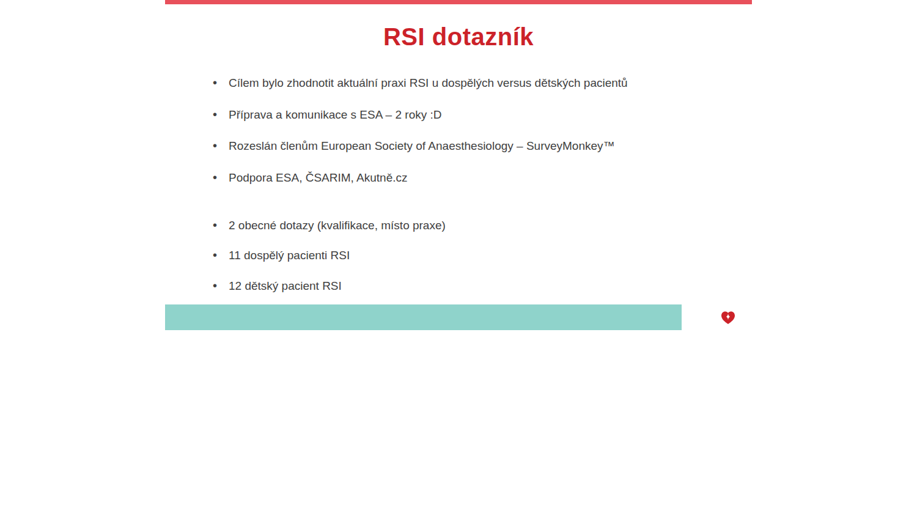RSI dotazník
Cílem bylo zhodnotit aktuální praxi RSI u dospělých versus dětských pacientů
Příprava a komunikace s ESA – 2 roky :D
Rozeslán členům European Society of Anaesthesiology – SurveyMonkey™
Podpora ESA, ČSARIM, Akutně.cz
2 obecné dotazy (kvalifikace, místo praxe)
11 dospělý pacienti RSI
12 dětský pacient RSI
5-7 minut